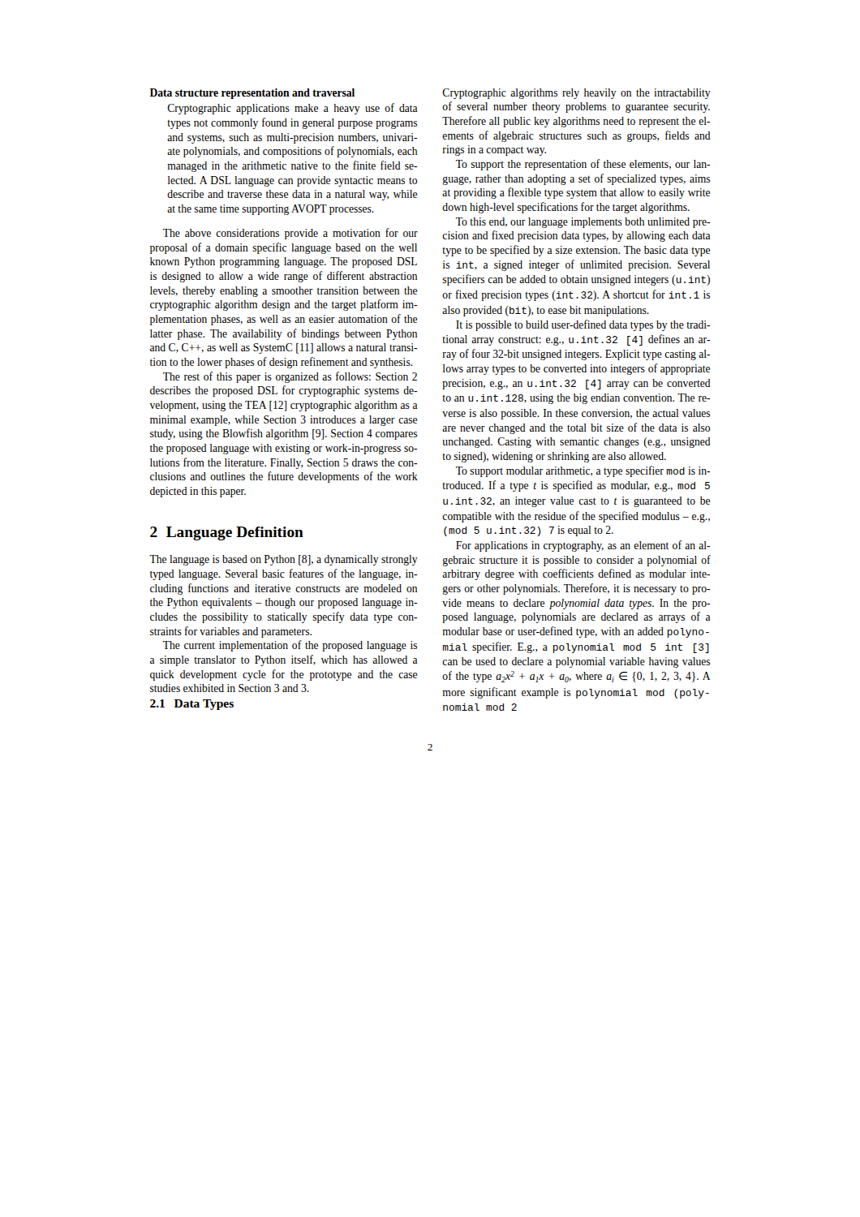Data structure representation and traversal
Cryptographic applications make a heavy use of data types not commonly found in general purpose programs and systems, such as multi-precision numbers, univariate polynomials, and compositions of polynomials, each managed in the arithmetic native to the finite field selected. A DSL language can provide syntactic means to describe and traverse these data in a natural way, while at the same time supporting AVOPT processes.
The above considerations provide a motivation for our proposal of a domain specific language based on the well known Python programming language. The proposed DSL is designed to allow a wide range of different abstraction levels, thereby enabling a smoother transition between the cryptographic algorithm design and the target platform implementation phases, as well as an easier automation of the latter phase. The availability of bindings between Python and C, C++, as well as SystemC [11] allows a natural transition to the lower phases of design refinement and synthesis.
The rest of this paper is organized as follows: Section 2 describes the proposed DSL for cryptographic systems development, using the TEA [12] cryptographic algorithm as a minimal example, while Section 3 introduces a larger case study, using the Blowfish algorithm [9]. Section 4 compares the proposed language with existing or work-in-progress solutions from the literature. Finally, Section 5 draws the conclusions and outlines the future developments of the work depicted in this paper.
2 Language Definition
The language is based on Python [8], a dynamically strongly typed language. Several basic features of the language, including functions and iterative constructs are modeled on the Python equivalents – though our proposed language includes the possibility to statically specify data type constraints for variables and parameters.
The current implementation of the proposed language is a simple translator to Python itself, which has allowed a quick development cycle for the prototype and the case studies exhibited in Section 3 and 3.
2.1 Data Types
Cryptographic algorithms rely heavily on the intractability of several number theory problems to guarantee security. Therefore all public key algorithms need to represent the elements of algebraic structures such as groups, fields and rings in a compact way.
To support the representation of these elements, our language, rather than adopting a set of specialized types, aims at providing a flexible type system that allow to easily write down high-level specifications for the target algorithms.
To this end, our language implements both unlimited precision and fixed precision data types, by allowing each data type to be specified by a size extension. The basic data type is int, a signed integer of unlimited precision. Several specifiers can be added to obtain unsigned integers (u.int) or fixed precision types (int.32). A shortcut for int.1 is also provided (bit), to ease bit manipulations.
It is possible to build user-defined data types by the traditional array construct: e.g., u.int.32 [4] defines an array of four 32-bit unsigned integers. Explicit type casting allows array types to be converted into integers of appropriate precision, e.g., an u.int.32 [4] array can be converted to an u.int.128, using the big endian convention. The reverse is also possible. In these conversion, the actual values are never changed and the total bit size of the data is also unchanged. Casting with semantic changes (e.g., unsigned to signed), widening or shrinking are also allowed.
To support modular arithmetic, a type specifier mod is introduced. If a type t is specified as modular, e.g., mod 5 u.int.32, an integer value cast to t is guaranteed to be compatible with the residue of the specified modulus – e.g., (mod 5 u.int.32) 7 is equal to 2.
For applications in cryptography, as an element of an algebraic structure it is possible to consider a polynomial of arbitrary degree with coefficients defined as modular integers or other polynomials. Therefore, it is necessary to provide means to declare polynomial data types. In the proposed language, polynomials are declared as arrays of a modular base or user-defined type, with an added polynomial specifier. E.g., a polynomial mod 5 int [3] can be used to declare a polynomial variable having values of the type a2x2 + a1x + a0, where ai ∈ {0, 1, 2, 3, 4}. A more significant example is polynomial mod (polynomial mod 2
2